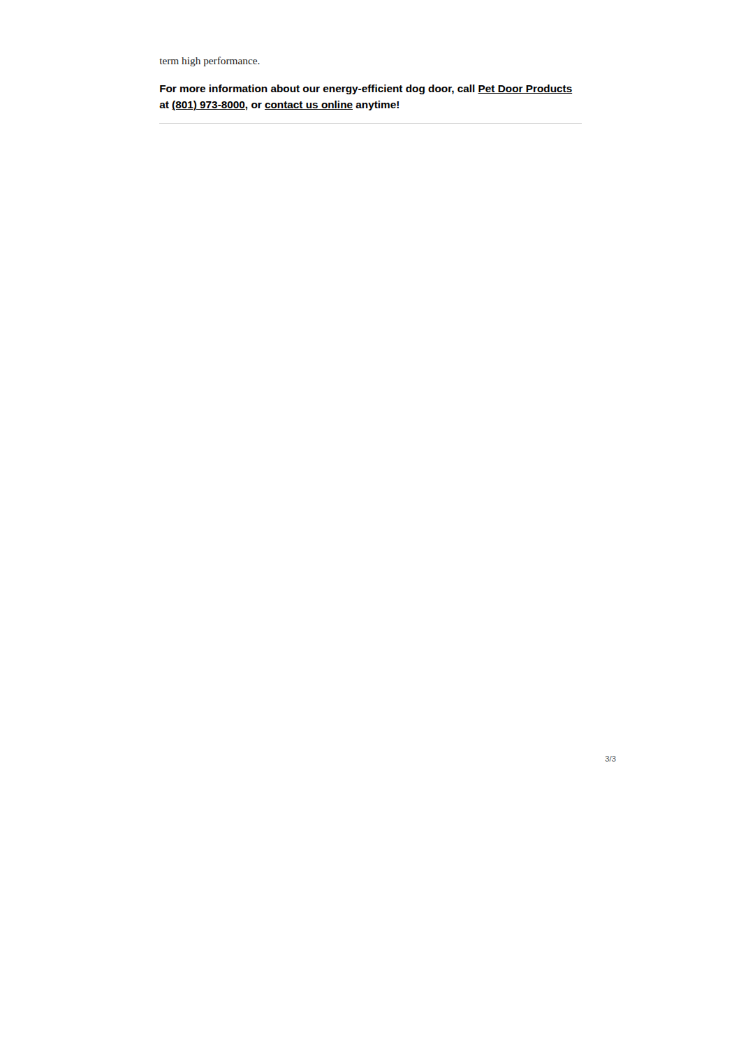term high performance.
For more information about our energy-efficient dog door, call Pet Door Products at (801) 973-8000, or contact us online anytime!
3/3